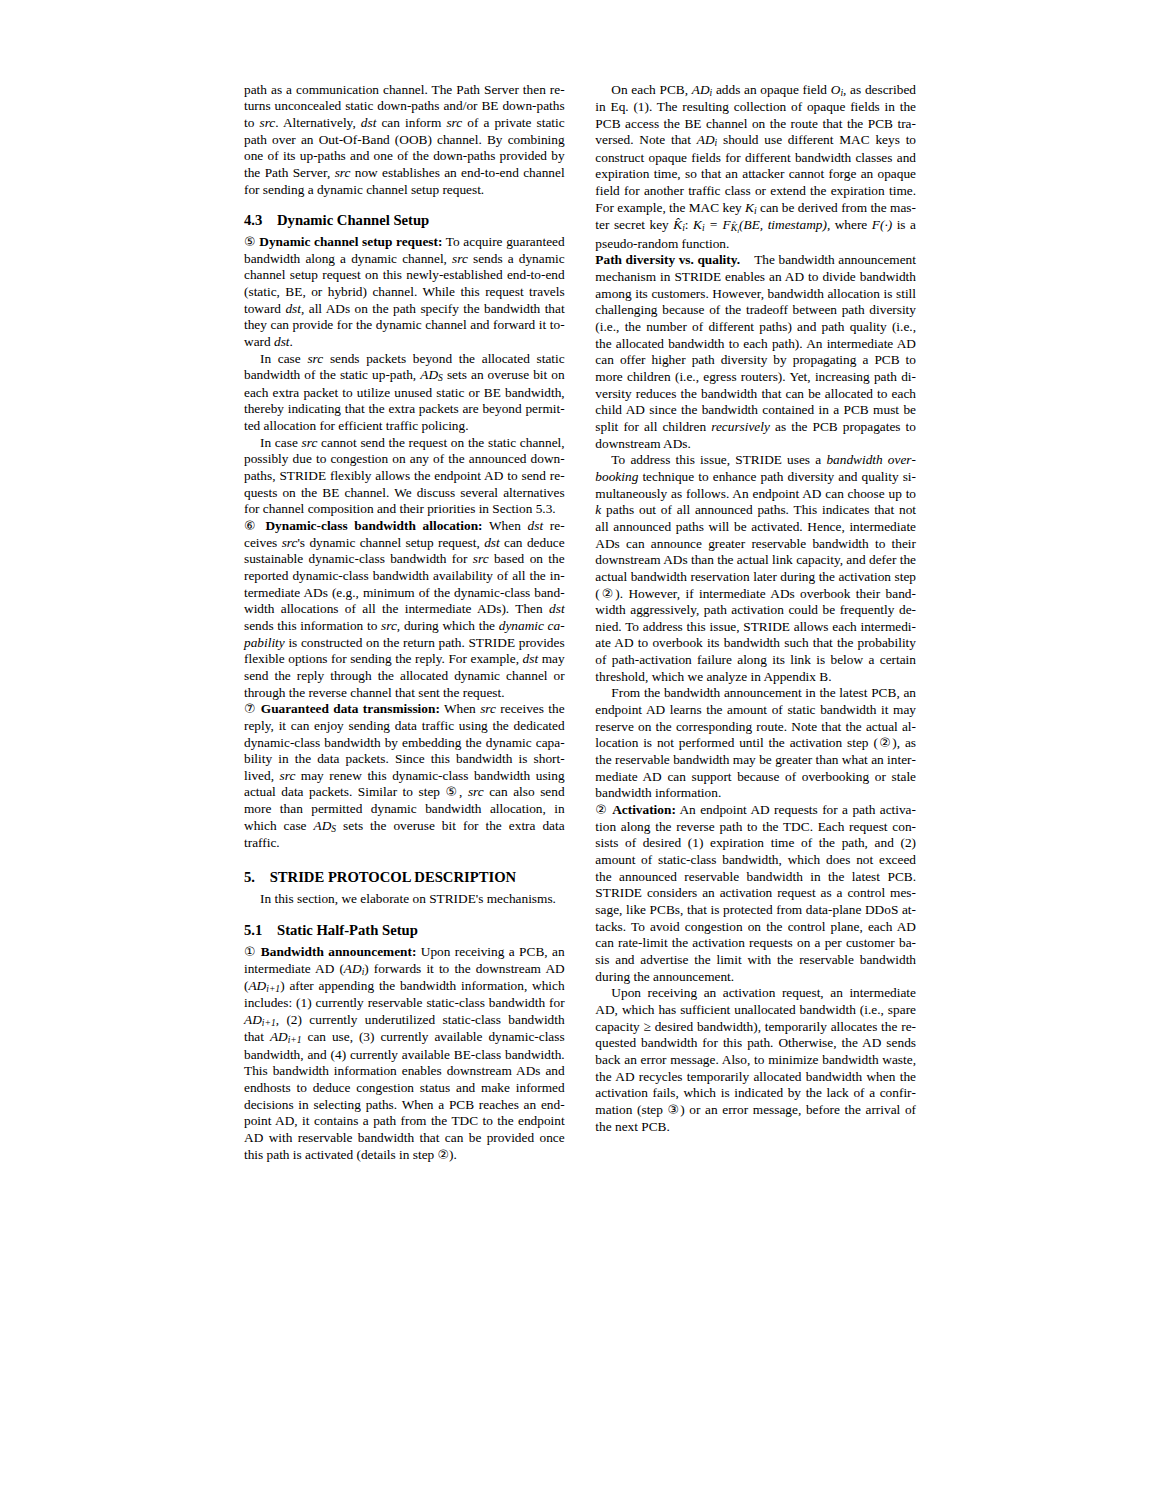path as a communication channel. The Path Server then returns unconcealed static down-paths and/or BE down-paths to src. Alternatively, dst can inform src of a private static path over an Out-Of-Band (OOB) channel. By combining one of its up-paths and one of the down-paths provided by the Path Server, src now establishes an end-to-end channel for sending a dynamic channel setup request.
4.3 Dynamic Channel Setup
⑤ Dynamic channel setup request: To acquire guaranteed bandwidth along a dynamic channel, src sends a dynamic channel setup request on this newly-established end-to-end (static, BE, or hybrid) channel. While this request travels toward dst, all ADs on the path specify the bandwidth that they can provide for the dynamic channel and forward it toward dst.
In case src sends packets beyond the allocated static bandwidth of the static up-path, ADS sets an overuse bit on each extra packet to utilize unused static or BE bandwidth, thereby indicating that the extra packets are beyond permitted allocation for efficient traffic policing.
In case src cannot send the request on the static channel, possibly due to congestion on any of the announced down-paths, STRIDE flexibly allows the endpoint AD to send requests on the BE channel. We discuss several alternatives for channel composition and their priorities in Section 5.3.
⑥ Dynamic-class bandwidth allocation: When dst receives src's dynamic channel setup request, dst can deduce sustainable dynamic-class bandwidth for src based on the reported dynamic-class bandwidth availability of all the intermediate ADs (e.g., minimum of the dynamic-class bandwidth allocations of all the intermediate ADs). Then dst sends this information to src, during which the dynamic capability is constructed on the return path. STRIDE provides flexible options for sending the reply. For example, dst may send the reply through the allocated dynamic channel or through the reverse channel that sent the request.
⑦ Guaranteed data transmission: When src receives the reply, it can enjoy sending data traffic using the dedicated dynamic-class bandwidth by embedding the dynamic capability in the data packets. Since this bandwidth is short-lived, src may renew this dynamic-class bandwidth using actual data packets. Similar to step ⑤, src can also send more than permitted dynamic bandwidth allocation, in which case ADS sets the overuse bit for the extra data traffic.
5. STRIDE PROTOCOL DESCRIPTION
In this section, we elaborate on STRIDE's mechanisms.
5.1 Static Half-Path Setup
① Bandwidth announcement: Upon receiving a PCB, an intermediate AD (ADi) forwards it to the downstream AD (ADi+1) after appending the bandwidth information, which includes: (1) currently reservable static-class bandwidth for ADi+1, (2) currently underutilized static-class bandwidth that ADi+1 can use, (3) currently available dynamic-class bandwidth, and (4) currently available BE-class bandwidth. This bandwidth information enables downstream ADs and endhosts to deduce congestion status and make informed decisions in selecting paths. When a PCB reaches an endpoint AD, it contains a path from the TDC to the endpoint AD with reservable bandwidth that can be provided once this path is activated (details in step ②).
On each PCB, ADi adds an opaque field Oi, as described in Eq. (1). The resulting collection of opaque fields in the PCB access the BE channel on the route that the PCB traversed. Note that ADi should use different MAC keys to construct opaque fields for different bandwidth classes and expiration time, so that an attacker cannot forge an opaque field for another traffic class or extend the expiration time. For example, the MAC key Ki can be derived from the master secret key K̂i: Ki = FK̂i(BE, timestamp), where F(·) is a pseudo-random function.
Path diversity vs. quality. The bandwidth announcement mechanism in STRIDE enables an AD to divide bandwidth among its customers. However, bandwidth allocation is still challenging because of the tradeoff between path diversity (i.e., the number of different paths) and path quality (i.e., the allocated bandwidth to each path). An intermediate AD can offer higher path diversity by propagating a PCB to more children (i.e., egress routers). Yet, increasing path diversity reduces the bandwidth that can be allocated to each child AD since the bandwidth contained in a PCB must be split for all children recursively as the PCB propagates to downstream ADs.
To address this issue, STRIDE uses a bandwidth overbooking technique to enhance path diversity and quality simultaneously as follows. An endpoint AD can choose up to k paths out of all announced paths. This indicates that not all announced paths will be activated. Hence, intermediate ADs can announce greater reservable bandwidth to their downstream ADs than the actual link capacity, and defer the actual bandwidth reservation later during the activation step (②). However, if intermediate ADs overbook their bandwidth aggressively, path activation could be frequently denied. To address this issue, STRIDE allows each intermediate AD to overbook its bandwidth such that the probability of path-activation failure along its link is below a certain threshold, which we analyze in Appendix B.
From the bandwidth announcement in the latest PCB, an endpoint AD learns the amount of static bandwidth it may reserve on the corresponding route. Note that the actual allocation is not performed until the activation step (②), as the reservable bandwidth may be greater than what an intermediate AD can support because of overbooking or stale bandwidth information.
② Activation: An endpoint AD requests for a path activation along the reverse path to the TDC. Each request consists of desired (1) expiration time of the path, and (2) amount of static-class bandwidth, which does not exceed the announced reservable bandwidth in the latest PCB. STRIDE considers an activation request as a control message, like PCBs, that is protected from data-plane DDoS attacks. To avoid congestion on the control plane, each AD can rate-limit the activation requests on a per customer basis and advertise the limit with the reservable bandwidth during the announcement.
Upon receiving an activation request, an intermediate AD, which has sufficient unallocated bandwidth (i.e., spare capacity ≥ desired bandwidth), temporarily allocates the requested bandwidth for this path. Otherwise, the AD sends back an error message. Also, to minimize bandwidth waste, the AD recycles temporarily allocated bandwidth when the activation fails, which is indicated by the lack of a confirmation (step ③) or an error message, before the arrival of the next PCB.